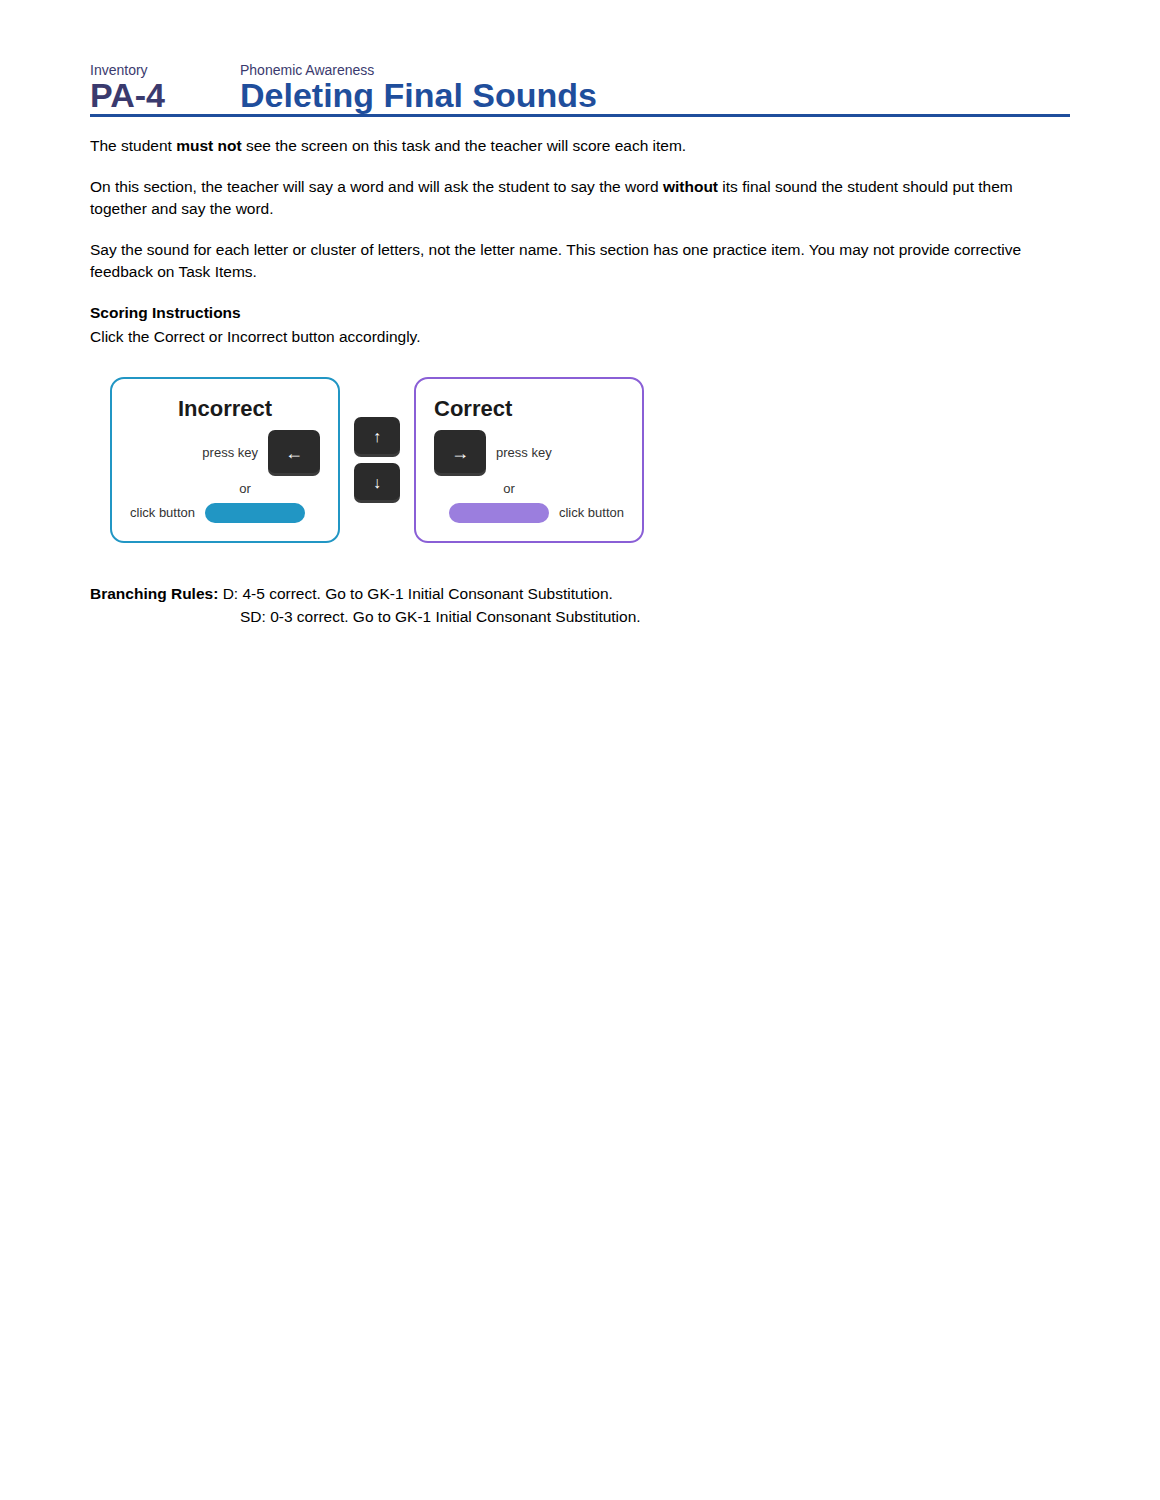Inventory Phonemic Awareness
PA-4
Deleting Final Sounds
The student must not see the screen on this task and the teacher will score each item.
On this section, the teacher will say a word and will ask the student to say the word without its final sound the student should put them together and say the word.
Say the sound for each letter or cluster of letters, not the letter name. This section has one practice item. You may not provide corrective feedback on Task Items.
Scoring Instructions
Click the Correct or Incorrect button accordingly.
Incorrect
press key
←
or
click button
↑
↓
Correct
→
press key
or
click button
Branching Rules: D: 4-5 correct. Go to GK-1 Initial Consonant Substitution.
SD: 0-3 correct. Go to GK-1 Initial Consonant Substitution.